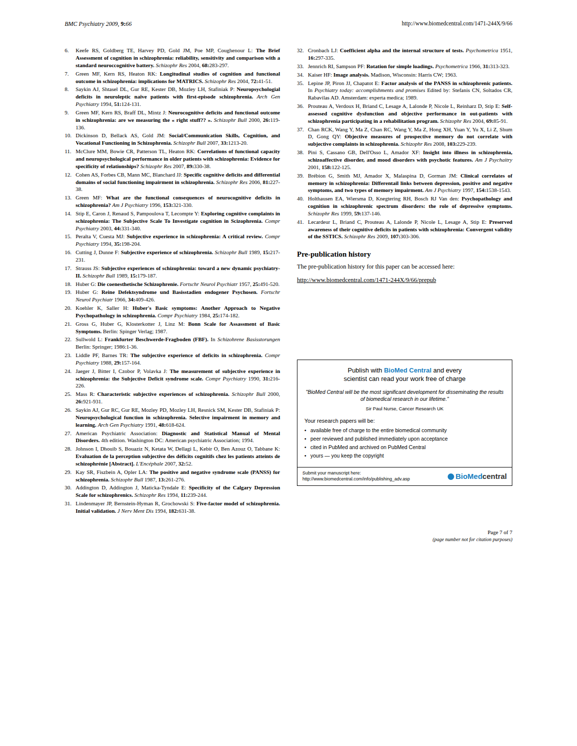BMC Psychiatry 2009, 9: 66
http://www.biomedcentral.com/1471-244X/9/66
6. Keefe RS, Goldberg TE, Harvey PD, Gold JM, Poe MP, Coughenour L: The Brief Assessment of cognition in schizophrenia: reliability, sensitivity and comparison with a standard neuroccognitive battery. Schizophr Res 2004, 68: 283-297.
7. Green MF, Kern RS, Heaton RK: Longitudinal studies of cognition and functional outcome in schizophrenia: implications for MATRICS. Schizophr Res 2004, 72: 41-51.
8. Saykin AJ, Shtasel DL, Gur RE, Kester DB, Mozley LH, Stafiniak P: Neuropsychologial deficits in neuroleptic naïve patients with first-episode schizophrenia. Arch Gen Psychiatry 1994, 51: 124-131.
9. Green MF, Kern RS, Braff DL, Mintz J: Neurocognitive deficits and functional outcome in schizophrenia: are we measuring the « right stuff?? ». Schizophr Bull 2000, 26: 119-136.
10. Dickinson D, Bellack AS, Gold JM: Social/Communication Skills, Cognition, and Vocational Functioning in Schizophrenia. Schizophr Bull 2007, 33: 1213-20.
11. McClure MM, Bowie CR, Patterson TL, Heaton RK: Correlations of functional capacity and neuropsychological performance in older patients with schizophrenia: Evidence for specificity of relationships? Schizophr Res 2007, 89: 330-38.
12. Cohen AS, Forbes CB, Mann MC, Blanchard JJ: Specific cognitive deficits and differential domains of social functioning impairment in schizophrenia. Schizophr Res 2006, 81: 227-38.
13. Green MF: What are the functional consequences of neurocognitive deficits in schizophrenia? Am J Psychiatry 1996, 153: 321-330.
14. Stip E, Caron J, Renaud S, Pampoulova T, Lecompte Y: Exploring cognitive complaints in schizophrenia: The Subjective Scale To Investigate cognition in Scizophrenia. Compr Psychiatry 2003, 44: 331-340.
15. Peralta V, Cuesta MJ: Subjective experience in schizophrenia: A critical review. Compr Psychiatry 1994, 35: 198-204.
16. Cutting J, Dunne F: Subjective experience of schizophrenia. Schizophr Bull 1989, 15: 217-231.
17. Strauss JS: Subjective experiences of schizophrenia: toward a new dynamic psychiatry-II. Schizophr Bull 1989, 15: 179-187.
18. Huber G: Die coenesthetische Schizophrenie. Fortschr Neurol Psychiatr 1957, 25: 491-520.
19. Huber G: Reine Defektsyndrome und Basisstadien endogener Psychosen. Fortschr Neurol Psychiatr 1966, 34: 409-426.
20. Koehler K, Saller H: Huber's Basic symptoms: Another Approach to Negative Psychopathology in schizophrenia. Compr Psychiatry 1984, 25: 174-182.
21. Gross G, Huber G, Klosterkotter J, Linz M: Bonn Scale for Assassment of Basic Symptoms. Berlin: Spinger Verlag; 1987.
22. Sullwold L: Frankfurter Beschwerde-Fragboden (FBF). In Schizohrene Basisstorungen Berlin: Springer; 1986:1-36.
23. Liddle PF, Barnes TR: The subjective experience of deficits in schizophrenia. Compr Psychiatry 1988, 29: 157-164.
24. Jaeger J, Bitter I, Czobor P, Volavka J: The measurement of subjective experience in schizophrenia: the Subjective Deficit syndrome scale. Compr Psychiatry 1990, 31: 216-226.
25. Mass R: Characteristic subjective experiences of schizophrenia. Schizophr Bull 2000, 26: 921-931.
26. Saykin AJ, Gur RC, Gur RE, Mozley PD, Mozley LH, Resnick SM, Kester DB, Stafiniak P: Neuropsychological function in schizophrenia. Selective impairment in memory and learning. Arch Gen Psychiatry 1991, 48: 618-624.
27. American Psychiatric Association: Diagnostic and Statistical Manual of Mental Disorders. 4th edition. Washington DC: American psychiatric Association; 1994.
28. Johnson I, Dhouib S, Bouaziz N, Ketata W, Dellagi L, Kebir O, Ben Azouz O, Tabbane K: Evaluation de la perception subjective des déficits cognitifs chez les patients atteints de schizophrénie [Abstract]. L'Encéphale 2007, 32: 52.
29. Kay SR, Fiszbein A, Opler LA: The positive and negative syndrome scale (PANSS) for schizophrenia. Schizophr Bull 1987, 13: 261-276.
30. Addington D, Addington J, Maticka-Tyndale E: Specificity of the Calgary Depression Scale for schizophrenics. Schizophr Res 1994, 11: 239-244.
31. Lindenmayer JP, Bernstein-Hyman R, Grochowski S: Five-factor model of schizophrenia. Initial validation. J Nerv Ment Dis 1994, 182: 631-38.
32. Cronbach LJ: Coefficient alpha and the internal structure of tests. Psychometrica 1951, 16: 297-335.
33. Jennrich RI, Sampson PF: Rotation for simple loadings. Psychometrica 1966, 31: 313-323.
34. Kaiser HF: Image analysis. Madison, Wisconsin: Harris CW; 1963.
35. Lepine JP, Piron JJ, Chapatot E: Factor analysis of the PANSS in schizophrenic patients. In Psychiatry today: accomplishments and promises Edited by: Stefanis CN, Soltados CR, Rabavilas AD. Amsterdam: experta medica; 1989.
36. Prouteau A, Verdoux H, Briand C, Lesage A, Lalonde P, Nicole L, Reinharz D, Stip E: Self-assessed cognitive dysfunction and objective performance in out-patients with schizophrenia participating in a rehabilitation program. Schizophr Res 2004, 69: 85-91.
37. Chan RCK, Wang Y, Ma Z, Chan RC, Wang Y, Ma Z, Hong XH, Yuan Y, Yu X, Li Z, Shum D, Gong QY: Objective measures of prospective memory do not correlate with subjective complaints in schizophrenia. Schizophr Res 2008, 103: 229-239.
38. Pini S, Cassano GB, Dell'Osso L, Amador XF: Insight into illness in schizophrenia, schizoaffective disorder, and mood disorders with psychotic features. Am J Psychaitry 2001, 158: 122-125.
39. Brébion G, Smith MJ, Amador X, Malaspina D, Gorman JM: Clinical correlates of memory in schizophrenia: Differentail links between depression, positive and negative symptoms, and two types of memory impairment. Am J Psychiatry 1997, 154: 1538-1543.
40. Holthausen EA, Wiersma D, Knegtering RH, Bosch RJ Van den: Psychopathology and cognition in schizophrenic spectrum disorders: the role of depressive symptoms. Schizophr Res 1999, 59: 137-146.
41. Lecardeur L, Briand C, Prouteau A, Lalonde P, Nicole L, Lesage A, Stip E: Preserved awareness of their cognitive deficits in patients with schizophrenia: Convergent validity of the SSTICS. Schizophr Res 2009, 107: 303-306.
Pre-publication history
The pre-publication history for this paper can be accessed here:
http://www.biomedcentral.com/1471-244X/9/66/prepub
Publish with Bio Med Central and every
scientist can read your work free of charge
"BioMed Central will be the most significant development for disseminating the results of biomedical research in our lifetime."
Sir Paul Nurse, Cancer Research UK
Your research papers will be:
available free of charge to the entire biomedical community
peer reviewed and published immediately upon acceptance
cited in PubMed and archived on PubMed Central
yours — you keep the copyright
Submit your manuscript here:
http://www.biomedcentral.com/info/publishing_adv.asp
BioMed central
Page 7 of 7
(page number not for citation purposes)